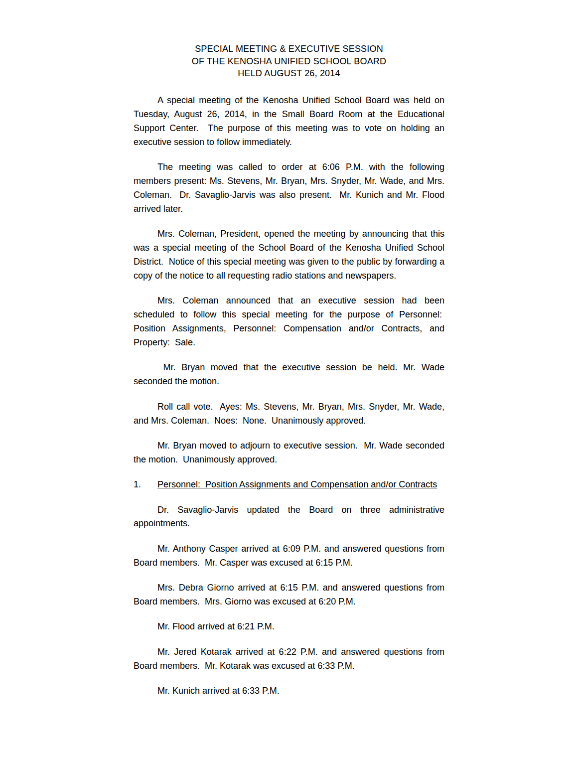SPECIAL MEETING & EXECUTIVE SESSION
OF THE KENOSHA UNIFIED SCHOOL BOARD
HELD AUGUST 26, 2014
A special meeting of the Kenosha Unified School Board was held on Tuesday, August 26, 2014, in the Small Board Room at the Educational Support Center. The purpose of this meeting was to vote on holding an executive session to follow immediately.
The meeting was called to order at 6:06 P.M. with the following members present: Ms. Stevens, Mr. Bryan, Mrs. Snyder, Mr. Wade, and Mrs. Coleman. Dr. Savaglio-Jarvis was also present. Mr. Kunich and Mr. Flood arrived later.
Mrs. Coleman, President, opened the meeting by announcing that this was a special meeting of the School Board of the Kenosha Unified School District. Notice of this special meeting was given to the public by forwarding a copy of the notice to all requesting radio stations and newspapers.
Mrs. Coleman announced that an executive session had been scheduled to follow this special meeting for the purpose of Personnel: Position Assignments, Personnel: Compensation and/or Contracts, and Property: Sale.
Mr. Bryan moved that the executive session be held. Mr. Wade seconded the motion.
Roll call vote. Ayes: Ms. Stevens, Mr. Bryan, Mrs. Snyder, Mr. Wade, and Mrs. Coleman. Noes: None. Unanimously approved.
Mr. Bryan moved to adjourn to executive session. Mr. Wade seconded the motion. Unanimously approved.
1. Personnel: Position Assignments and Compensation and/or Contracts
Dr. Savaglio-Jarvis updated the Board on three administrative appointments.
Mr. Anthony Casper arrived at 6:09 P.M. and answered questions from Board members. Mr. Casper was excused at 6:15 P.M.
Mrs. Debra Giorno arrived at 6:15 P.M. and answered questions from Board members. Mrs. Giorno was excused at 6:20 P.M.
Mr. Flood arrived at 6:21 P.M.
Mr. Jered Kotarak arrived at 6:22 P.M. and answered questions from Board members. Mr. Kotarak was excused at 6:33 P.M.
Mr. Kunich arrived at 6:33 P.M.